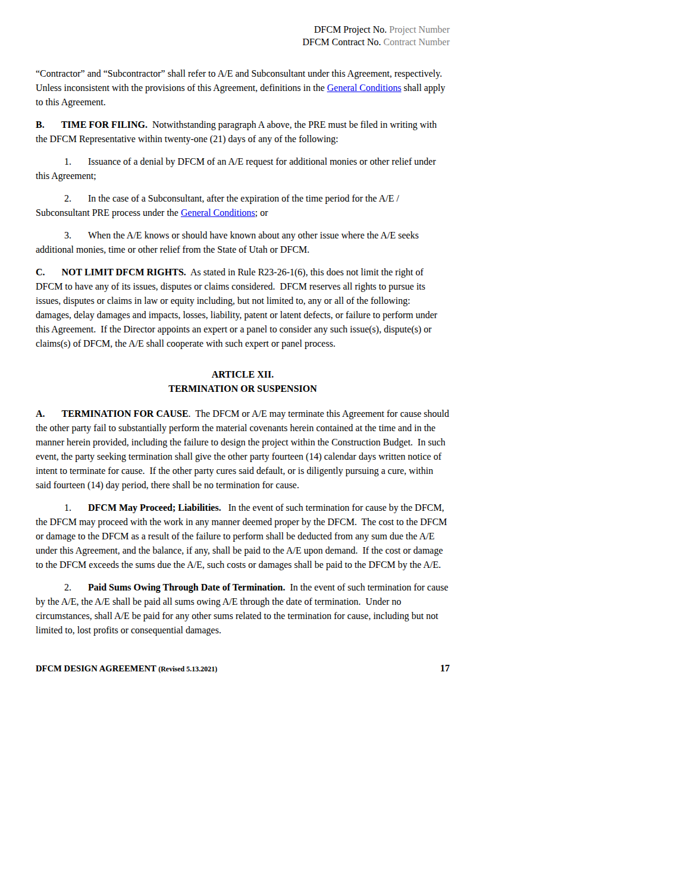DFCM Project No. Project Number
DFCM Contract No. Contract Number
“Contractor” and “Subcontractor” shall refer to A/E and Subconsultant under this Agreement, respectively. Unless inconsistent with the provisions of this Agreement, definitions in the General Conditions shall apply to this Agreement.
B. TIME FOR FILING. Notwithstanding paragraph A above, the PRE must be filed in writing with the DFCM Representative within twenty-one (21) days of any of the following:
1. Issuance of a denial by DFCM of an A/E request for additional monies or other relief under this Agreement;
2. In the case of a Subconsultant, after the expiration of the time period for the A/E / Subconsultant PRE process under the General Conditions; or
3. When the A/E knows or should have known about any other issue where the A/E seeks additional monies, time or other relief from the State of Utah or DFCM.
C. NOT LIMIT DFCM RIGHTS. As stated in Rule R23-26-1(6), this does not limit the right of DFCM to have any of its issues, disputes or claims considered. DFCM reserves all rights to pursue its issues, disputes or claims in law or equity including, but not limited to, any or all of the following: damages, delay damages and impacts, losses, liability, patent or latent defects, or failure to perform under this Agreement. If the Director appoints an expert or a panel to consider any such issue(s), dispute(s) or claims(s) of DFCM, the A/E shall cooperate with such expert or panel process.
ARTICLE XII.
TERMINATION OR SUSPENSION
A. TERMINATION FOR CAUSE. The DFCM or A/E may terminate this Agreement for cause should the other party fail to substantially perform the material covenants herein contained at the time and in the manner herein provided, including the failure to design the project within the Construction Budget. In such event, the party seeking termination shall give the other party fourteen (14) calendar days written notice of intent to terminate for cause. If the other party cures said default, or is diligently pursuing a cure, within said fourteen (14) day period, there shall be no termination for cause.
1. DFCM May Proceed; Liabilities. In the event of such termination for cause by the DFCM, the DFCM may proceed with the work in any manner deemed proper by the DFCM. The cost to the DFCM or damage to the DFCM as a result of the failure to perform shall be deducted from any sum due the A/E under this Agreement, and the balance, if any, shall be paid to the A/E upon demand. If the cost or damage to the DFCM exceeds the sums due the A/E, such costs or damages shall be paid to the DFCM by the A/E.
2. Paid Sums Owing Through Date of Termination. In the event of such termination for cause by the A/E, the A/E shall be paid all sums owing A/E through the date of termination. Under no circumstances, shall A/E be paid for any other sums related to the termination for cause, including but not limited to, lost profits or consequential damages.
DFCM DESIGN AGREEMENT (Revised 5.13.2021)
17